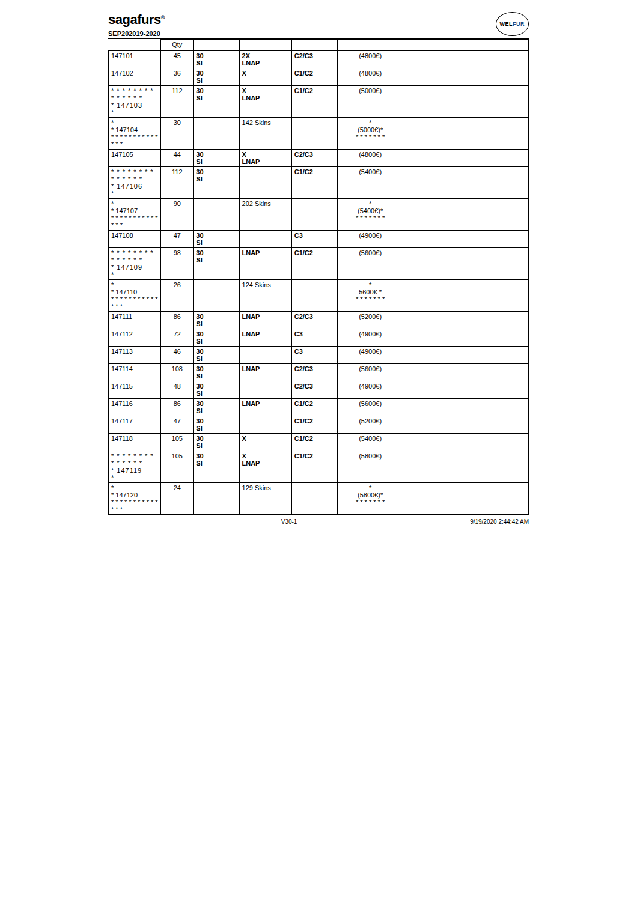sagafurs®
WELFUR
SEP202019-2020
| | Qty | | | | | |
| 147101 | 45 | 30 SI | 2X LNAP | C2/C3 | (4800€) | |
| 147102 | 36 | 30 SI | X | C1/C2 | (4800€) | |
| * * * * * * * * * * * * * * * 147103 * | 112 | 30 SI | X LNAP | C1/C2 | (5000€) | |
| * * 147104 * * * * * * * * * * * * * * | 30 | | 142 Skins | | * (5000€)* * * * * * * * | |
| 147105 | 44 | 30 SI | X LNAP | C2/C3 | (4800€) | |
| * * * * * * * * * * * * * * * 147106 * | 112 | 30 SI | | C1/C2 | (5400€) | |
| * * 147107 * * * * * * * * * * * * * * | 90 | | 202 Skins | | * (5400€)* * * * * * * * | |
| 147108 | 47 | 30 SI | | C3 | (4900€) | |
| * * * * * * * * * * * * * * * 147109 * | 98 | 30 SI | LNAP | C1/C2 | (5600€) | |
| * * 147110 * * * * * * * * * * * * * * | 26 | | 124 Skins | | * 5600€ * * * * * * * * | |
| 147111 | 86 | 30 SI | LNAP | C2/C3 | (5200€) | |
| 147112 | 72 | 30 SI | LNAP | C3 | (4900€) | |
| 147113 | 46 | 30 SI | | C3 | (4900€) | |
| 147114 | 108 | 30 SI | LNAP | C2/C3 | (5600€) | |
| 147115 | 48 | 30 SI | | C2/C3 | (4900€) | |
| 147116 | 86 | 30 SI | LNAP | C1/C2 | (5600€) | |
| 147117 | 47 | 30 SI | | C1/C2 | (5200€) | |
| 147118 | 105 | 30 SI | X | C1/C2 | (5400€) | |
| * * * * * * * * * * * * * * * 147119 * | 105 | 30 SI | X LNAP | C1/C2 | (5800€) | |
| * * 147120 * * * * * * * * * * * * * * | 24 | | 129 Skins | | * (5800€)* * * * * * * * | |
V30-1 9/19/2020 2:44:42 AM